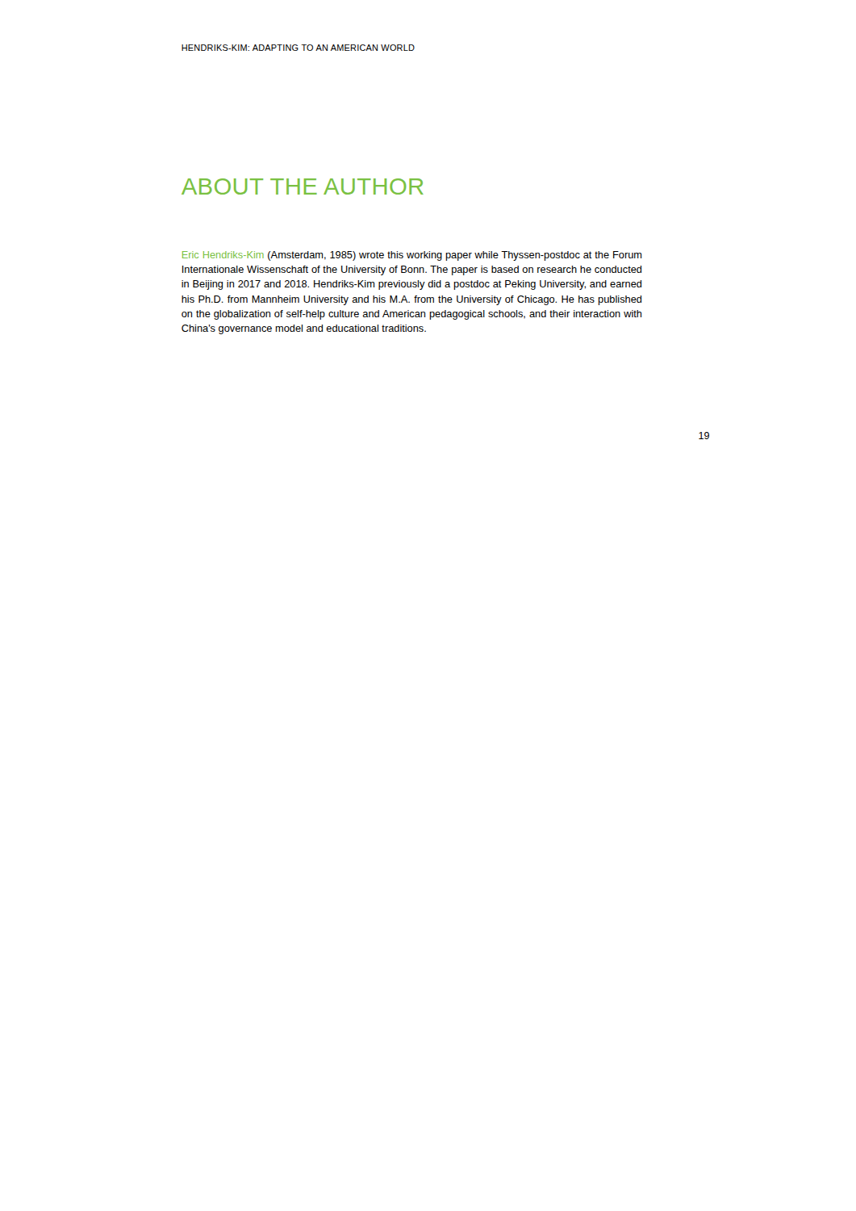Hendriks-Kim: Adapting to an American World
ABOUT THE AUTHOR
Eric Hendriks-Kim (Amsterdam, 1985) wrote this working paper while Thyssen-postdoc at the Forum Internationale Wissenschaft of the University of Bonn. The paper is based on research he conducted in Beijing in 2017 and 2018. Hendriks-Kim previously did a postdoc at Peking University, and earned his Ph.D. from Mannheim University and his M.A. from the University of Chicago. He has published on the globalization of self-help culture and American pedagogical schools, and their interaction with China's governance model and educational traditions.
19